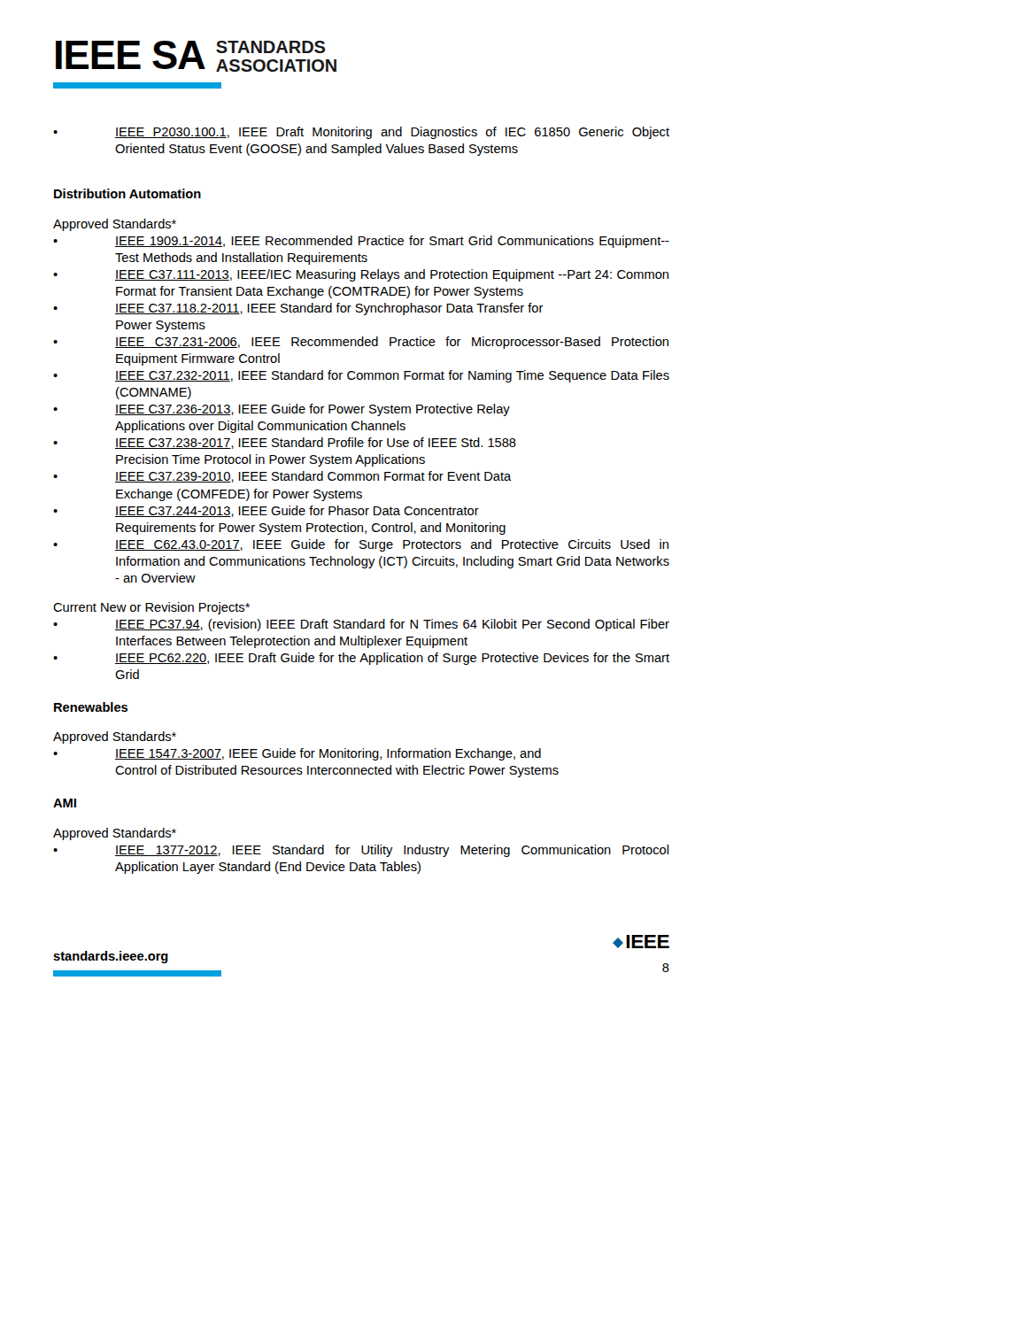IEEE SA
STANDARDS
ASSOCIATION
• IEEE P2030.100.1, IEEE Draft Monitoring and Diagnostics of IEC 61850 Generic Object Oriented Status Event (GOOSE) and Sampled Values Based Systems
Distribution Automation
Approved Standards*
• IEEE 1909.1-2014, IEEE Recommended Practice for Smart Grid Communications Equipment--Test Methods and Installation Requirements
• IEEE C37.111-2013, IEEE/IEC Measuring Relays and Protection Equipment --Part 24: Common Format for Transient Data Exchange (COMTRADE) for Power Systems
• IEEE C37.118.2-2011, IEEE Standard for Synchrophasor Data Transfer for
Power Systems
• IEEE C37.231-2006, IEEE Recommended Practice for Microprocessor-Based Protection Equipment Firmware Control
• IEEE C37.232-2011, IEEE Standard for Common Format for Naming Time Sequence Data Files (COMNAME)
• IEEE C37.236-2013, IEEE Guide for Power System Protective Relay
Applications over Digital Communication Channels
• IEEE C37.238-2017, IEEE Standard Profile for Use of IEEE Std. 1588
Precision Time Protocol in Power System Applications
• IEEE C37.239-2010, IEEE Standard Common Format for Event Data
Exchange (COMFEDE) for Power Systems
• IEEE C37.244-2013, IEEE Guide for Phasor Data Concentrator
Requirements for Power System Protection, Control, and Monitoring
• IEEE C62.43.0-2017, IEEE Guide for Surge Protectors and Protective Circuits Used in Information and Communications Technology (ICT) Circuits, Including Smart Grid Data Networks - an Overview
Current New or Revision Projects*
• IEEE PC37.94, (revision) IEEE Draft Standard for N Times 64 Kilobit Per Second Optical Fiber Interfaces Between Teleprotection and Multiplexer Equipment
• IEEE PC62.220, IEEE Draft Guide for the Application of Surge Protective Devices for the Smart Grid
Renewables
Approved Standards*
• IEEE 1547.3-2007, IEEE Guide for Monitoring, Information Exchange, and
Control of Distributed Resources Interconnected with Electric Power Systems
AMI
Approved Standards*
• IEEE 1377-2012, IEEE Standard for Utility Industry Metering Communication Protocol Application Layer Standard (End Device Data Tables)
standards.ieee.org
IEEE
8